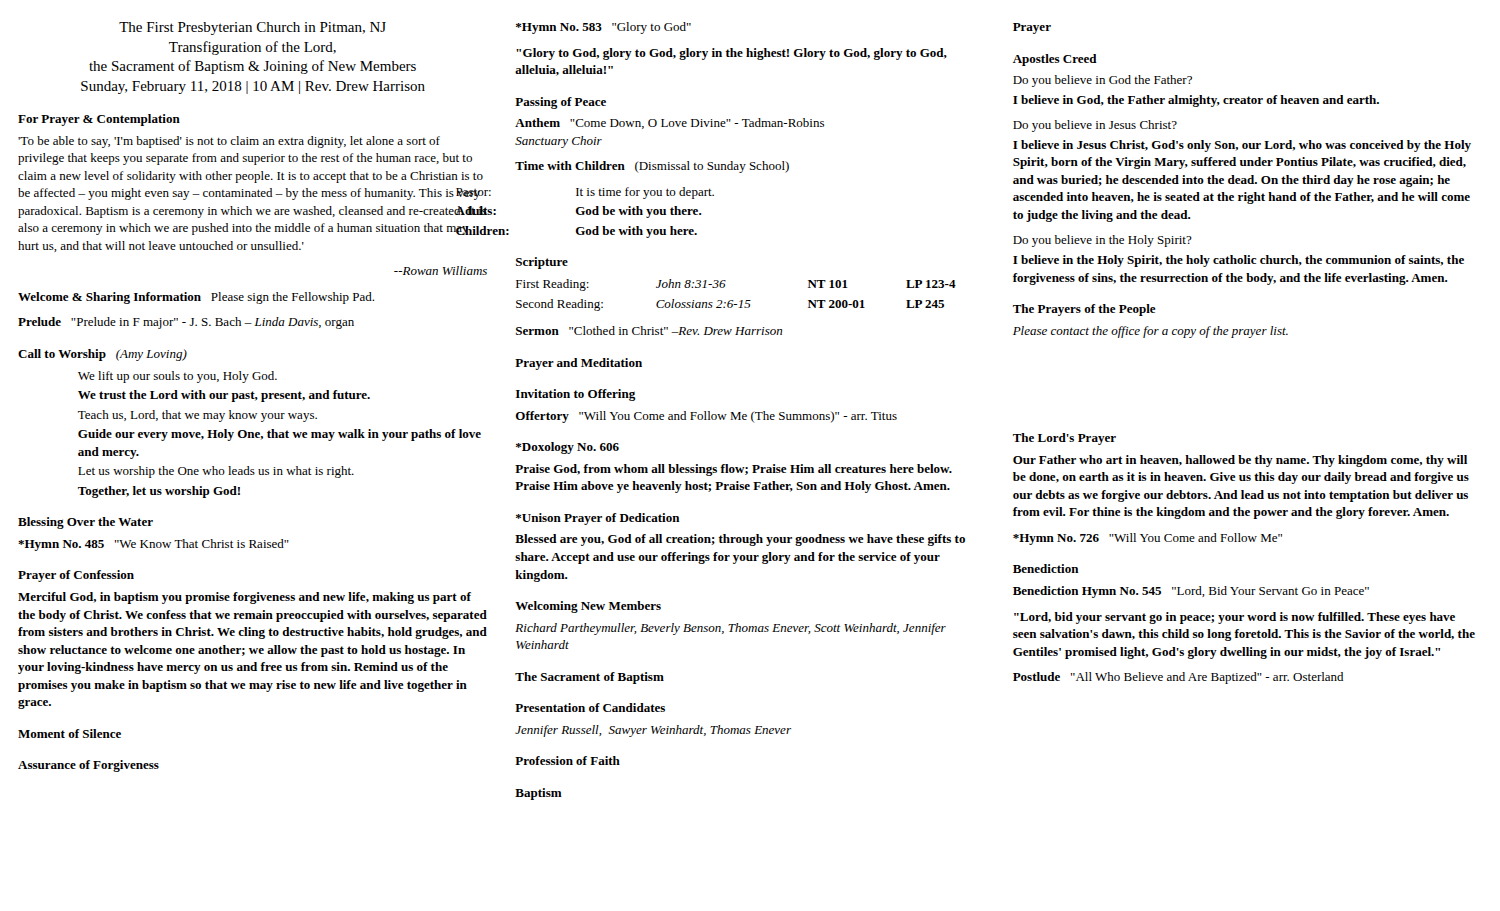The First Presbyterian Church in Pitman, NJ Transfiguration of the Lord, the Sacrament of Baptism & Joining of New Members Sunday, February 11, 2018 | 10 AM | Rev. Drew Harrison
For Prayer & Contemplation
'To be able to say, 'I'm baptised' is not to claim an extra dignity, let alone a sort of privilege that keeps you separate from and superior to the rest of the human race, but to claim a new level of solidarity with other people. It is to accept that to be a Christian is to be affected – you might even say – contaminated – by the mess of humanity. This is very paradoxical. Baptism is a ceremony in which we are washed, cleansed and re-created. It is also a ceremony in which we are pushed into the middle of a human situation that may hurt us, and that will not leave untouched or unsullied.'
--Rowan Williams
Welcome & Sharing Information Please sign the Fellowship Pad.
Prelude "Prelude in F major" - J. S. Bach – Linda Davis, organ
Call to Worship (Amy Loving)
One: We lift up our souls to you, Holy God. All: We trust the Lord with our past, present, and future. One: Teach us, Lord, that we may know your ways. All: Guide our every move, Holy One, that we may walk in your paths of love and mercy. One: Let us worship the One who leads us in what is right. All: Together, let us worship God!
Blessing Over the Water
*Hymn No. 485 "We Know That Christ is Raised"
Prayer of Confession
Merciful God, in baptism you promise forgiveness and new life, making us part of the body of Christ. We confess that we remain preoccupied with ourselves, separated from sisters and brothers in Christ. We cling to destructive habits, hold grudges, and show reluctance to welcome one another; we allow the past to hold us hostage. In your loving-kindness have mercy on us and free us from sin. Remind us of the promises you make in baptism so that we may rise to new life and live together in grace.
Moment of Silence
Assurance of Forgiveness
*Hymn No. 583 "Glory to God"
"Glory to God, glory to God, glory in the highest! Glory to God, glory to God, alleluia, alleluia!"
Passing of Peace
Anthem "Come Down, O Love Divine" - Tadman-Robins
Sanctuary Choir
Time with Children (Dismissal to Sunday School)
Pastor: It is time for you to depart. Adults: God be with you there. Children: God be with you here.
Scripture
| First Reading: | John 8:31-36 | NT 101 | LP 123-4 |
| Second Reading: | Colossians 2:6-15 | NT 200-01 | LP 245 |
Sermon "Clothed in Christ" –Rev. Drew Harrison
Prayer and Meditation
Invitation to Offering
Offertory "Will You Come and Follow Me (The Summons)" - arr. Titus
*Doxology No. 606
Praise God, from whom all blessings flow; Praise Him all creatures here below. Praise Him above ye heavenly host; Praise Father, Son and Holy Ghost. Amen.
*Unison Prayer of Dedication
Blessed are you, God of all creation; through your goodness we have these gifts to share. Accept and use our offerings for your glory and for the service of your kingdom.
Welcoming New Members
Richard Partheymuller, Beverly Benson, Thomas Enever, Scott Weinhardt, Jennifer Weinhardt
The Sacrament of Baptism
Presentation of Candidates
Jennifer Russell, Sawyer Weinhardt, Thomas Enever
Profession of Faith
Baptism
Prayer
Apostles Creed
Do you believe in God the Father?
I believe in God, the Father almighty, creator of heaven and earth.
Do you believe in Jesus Christ?
I believe in Jesus Christ, God's only Son, our Lord, who was conceived by the Holy Spirit, born of the Virgin Mary, suffered under Pontius Pilate, was crucified, died, and was buried; he descended into the dead. On the third day he rose again; he ascended into heaven, he is seated at the right hand of the Father, and he will come to judge the living and the dead.
Do you believe in the Holy Spirit?
I believe in the Holy Spirit, the holy catholic church, the communion of saints, the forgiveness of sins, the resurrection of the body, and the life everlasting. Amen.
The Prayers of the People
Please contact the office for a copy of the prayer list.
The Lord's Prayer
Our Father who art in heaven, hallowed be thy name. Thy kingdom come, thy will be done, on earth as it is in heaven. Give us this day our daily bread and forgive us our debts as we forgive our debtors. And lead us not into temptation but deliver us from evil. For thine is the kingdom and the power and the glory forever. Amen.
*Hymn No. 726 "Will You Come and Follow Me"
Benediction
Benediction Hymn No. 545 "Lord, Bid Your Servant Go in Peace"
"Lord, bid your servant go in peace; your word is now fulfilled. These eyes have seen salvation's dawn, this child so long foretold. This is the Savior of the world, the Gentiles' promised light, God's glory dwelling in our midst, the joy of Israel."
Postlude "All Who Believe and Are Baptized" - arr. Osterland